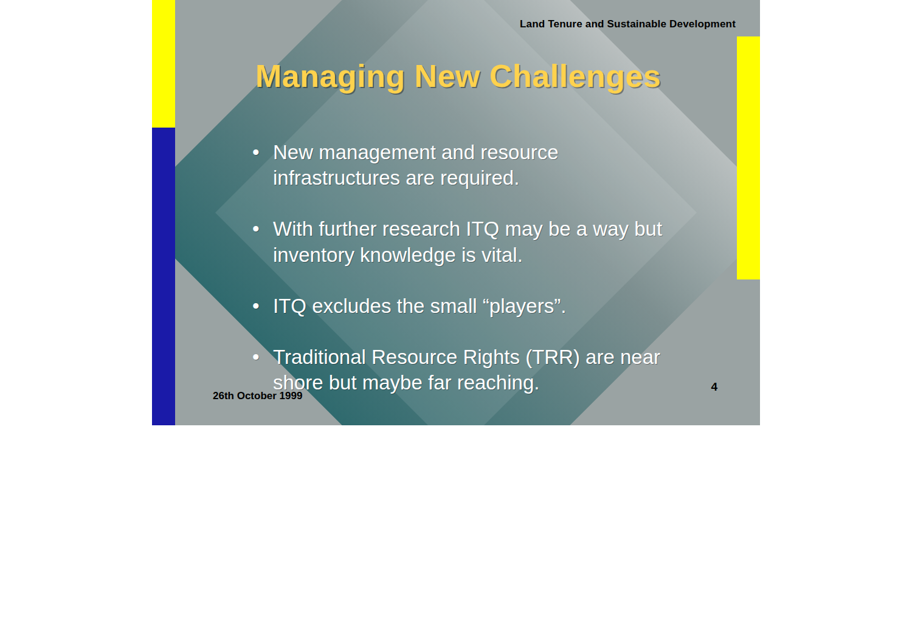Land Tenure and Sustainable Development
Managing New Challenges
New management and resource infrastructures are required.
With further research ITQ may be a way but inventory knowledge is vital.
ITQ excludes the small “players”.
Traditional Resource Rights (TRR) are near shore but maybe far reaching.
26th October 1999
4